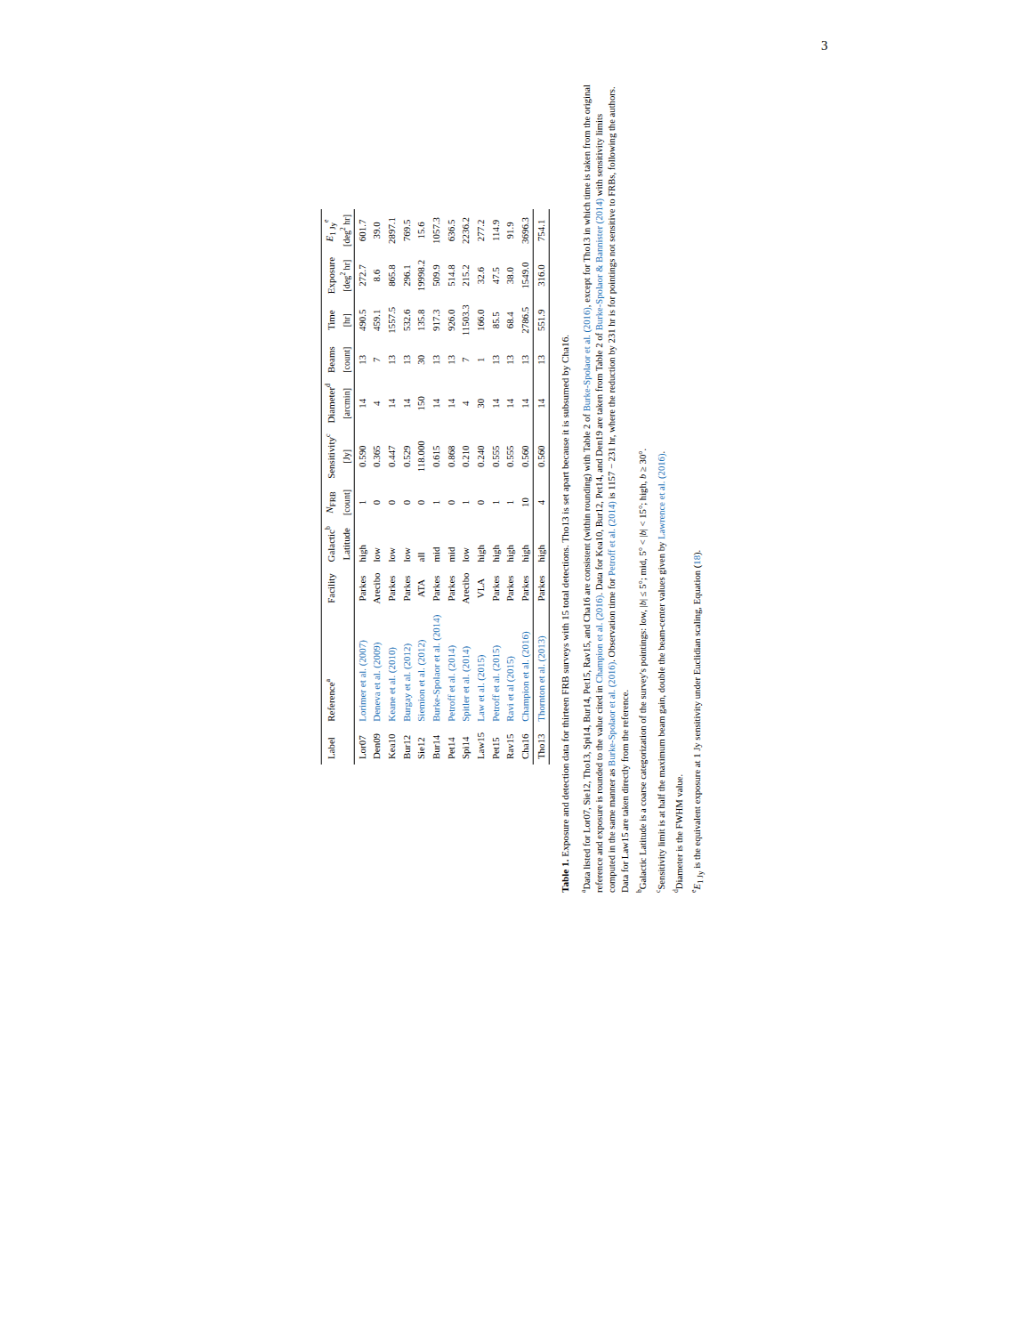3
| Label | Reference a | Facility | Galactic b | N FRB | Sensitivity c | Diameter d | Beams | Time | Exposure | E 1 Jy e |
| --- | --- | --- | --- | --- | --- | --- | --- | --- | --- | --- |
| | | | Latitude | [count] | [Jy] | [arcmin] | [count] | [hr] | [deg 2 hr] | [deg 2 hr] |
| Lor07 | Lorimer et al. (2007) | Parkes | high | 1 | 0.590 | 14 | 13 | 490.5 | 272.7 | 601.7 |
| Den09 | Deneva et al. (2009) | Arecibo | low | 0 | 0.365 | 4 | 7 | 459.1 | 8.6 | 39.0 |
| Kea10 | Keane et al. (2010) | Parkes | low | 0 | 0.447 | 14 | 13 | 1557.5 | 865.8 | 2897.1 |
| Bur12 | Burgay et al. (2012) | Parkes | low | 0 | 0.529 | 14 | 13 | 532.6 | 296.1 | 769.5 |
| Sie12 | Siemion et al. (2012) | ATA | all | 0 | 118.000 | 150 | 30 | 135.8 | 19998.2 | 15.6 |
| Bur14 | Burke-Spolaor et al. (2014) | Parkes | mid | 1 | 0.615 | 14 | 13 | 917.3 | 509.9 | 1057.3 |
| Pet14 | Petroff et al. (2014) | Parkes | mid | 0 | 0.868 | 14 | 13 | 926.0 | 514.8 | 636.5 |
| Spi14 | Spitler et al. (2014) | Arecibo | low | 1 | 0.210 | 4 | 7 | 11503.3 | 215.2 | 2236.2 |
| Law15 | Law et al. (2015) | VLA | high | 0 | 0.240 | 30 | 1 | 166.0 | 32.6 | 277.2 |
| Pet15 | Petroff et al. (2015) | Parkes | high | 1 | 0.555 | 14 | 13 | 85.5 | 47.5 | 114.9 |
| Rav15 | Ravi et al (2015) | Parkes | high | 1 | 0.555 | 14 | 13 | 68.4 | 38.0 | 91.9 |
| Cha16 | Champion et al. (2016) | Parkes | high | 10 | 0.560 | 14 | 13 | 2786.5 | 1549.0 | 3696.3 |
| Tho13 | Thornton et al. (2013) | Parkes | high | 4 | 0.560 | 14 | 13 | 551.9 | 316.0 | 754.1 |
Table 1. Exposure and detection data for thirteen FRB surveys with 15 total detections. Tho13 is set apart because it is subsumed by Cha16.
aData listed for Lor07, Sie12, Tho13, Spi14, Bur14, Pet15, Rav15, and Cha16 are consistent (within rounding) with Table 2 of Burke-Spolaor et al. (2016), except for Tho13 in which time is taken from the original reference and exposure is rounded to the value cited in Champion et al. (2016). Data for Kea10, Bur12, Pet14, and Den19 are taken from Table 2 of Burke-Spolaor & Bannister (2014) with sensitivity limits computed in the same manner as Burke-Spolaor et al. (2016). Observation time for Petroff et al. (2014) is 1157 − 231 hr, where the reduction by 231 hr is for pointings not sensitive to FRBs, following the authors. Data for Law15 are taken directly from the reference.
bGalactic Latitude is a coarse categorization of the survey's pointings: low, |b| ≤ 5°; mid, 5° < |b| < 15°; high, b ≥ 30°.
cSensitivity limit is at half the maximum beam gain, double the beam-center values given by Lawrence et al. (2016).
dDiameter is the FWHM value.
eE1 Jy is the equivalent exposure at 1 Jy sensitivity under Euclidian scaling, Equation (18).